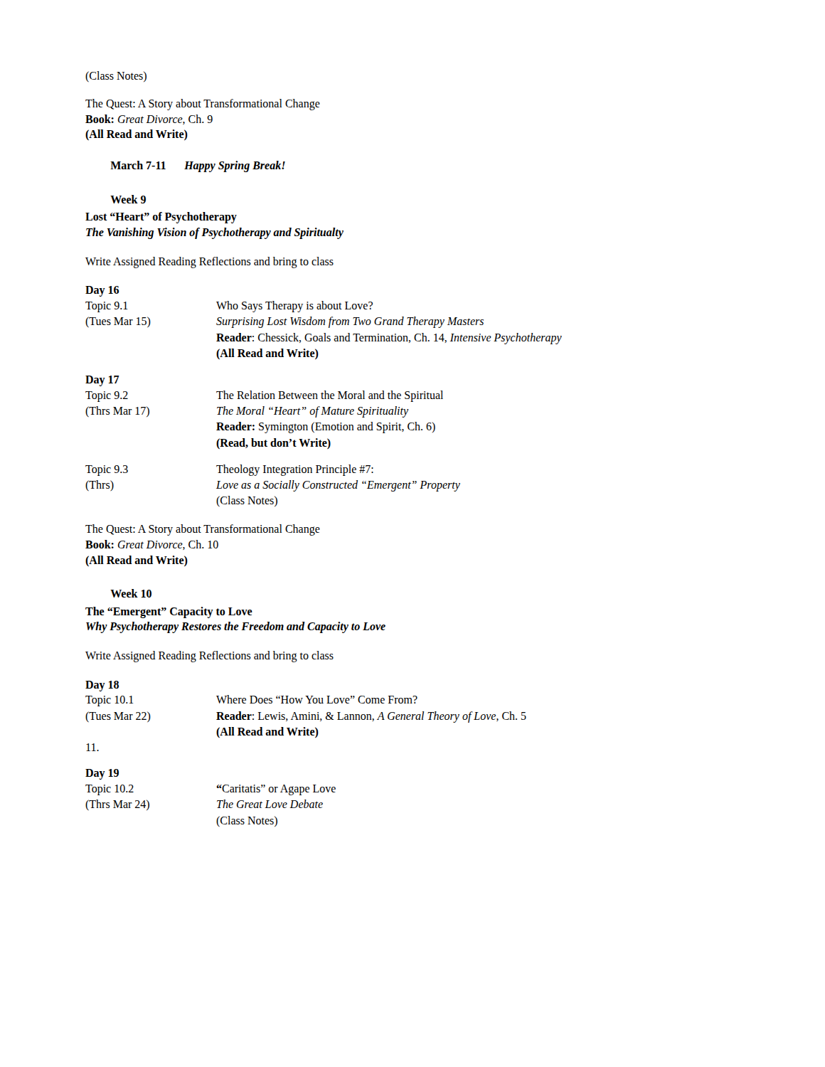(Class Notes)
The Quest: A Story about Transformational Change
Book: Great Divorce, Ch. 9
(All Read and Write)
March 7-11 Happy Spring Break!
Week 9
Lost “Heart” of Psychotherapy
The Vanishing Vision of Psychotherapy and Spiritualty
Write Assigned Reading Reflections and bring to class
Day 16
| Topic 9.1 | Who Says Therapy is about Love? |
| (Tues Mar 15) | Surprising Lost Wisdom from Two Grand Therapy Masters |
| | Reader : Chessick, Goals and Termination, Ch. 14, Intensive Psychotherapy |
| | (All Read and Write) |
Day 17
| Topic 9.2 | The Relation Between the Moral and the Spiritual |
| (Thrs Mar 17) | The Moral “Heart” of Mature Spirituality |
| | Reader: Symington (Emotion and Spirit, Ch. 6) |
| | (Read, but don’t Write) |
| Topic 9.3 | Theology Integration Principle #7: |
| (Thrs) | Love as a Socially Constructed “Emergent” Property |
| | (Class Notes) |
The Quest: A Story about Transformational Change
Book: Great Divorce, Ch. 10
(All Read and Write)
Week 10
The “Emergent” Capacity to Love
Why Psychotherapy Restores the Freedom and Capacity to Love
Write Assigned Reading Reflections and bring to class
Day 18
| Topic 10.1 | Where Does “How You Love” Come From? |
| (Tues Mar 22) | Reader : Lewis, Amini, & Lannon, A General Theory of Love , Ch. 5 |
| | (All Read and Write) |
11.
Day 19
| Topic 10.2 | “ Caritatis” or Agape Love |
| (Thrs Mar 24) | The Great Love Debate |
| | (Class Notes) |